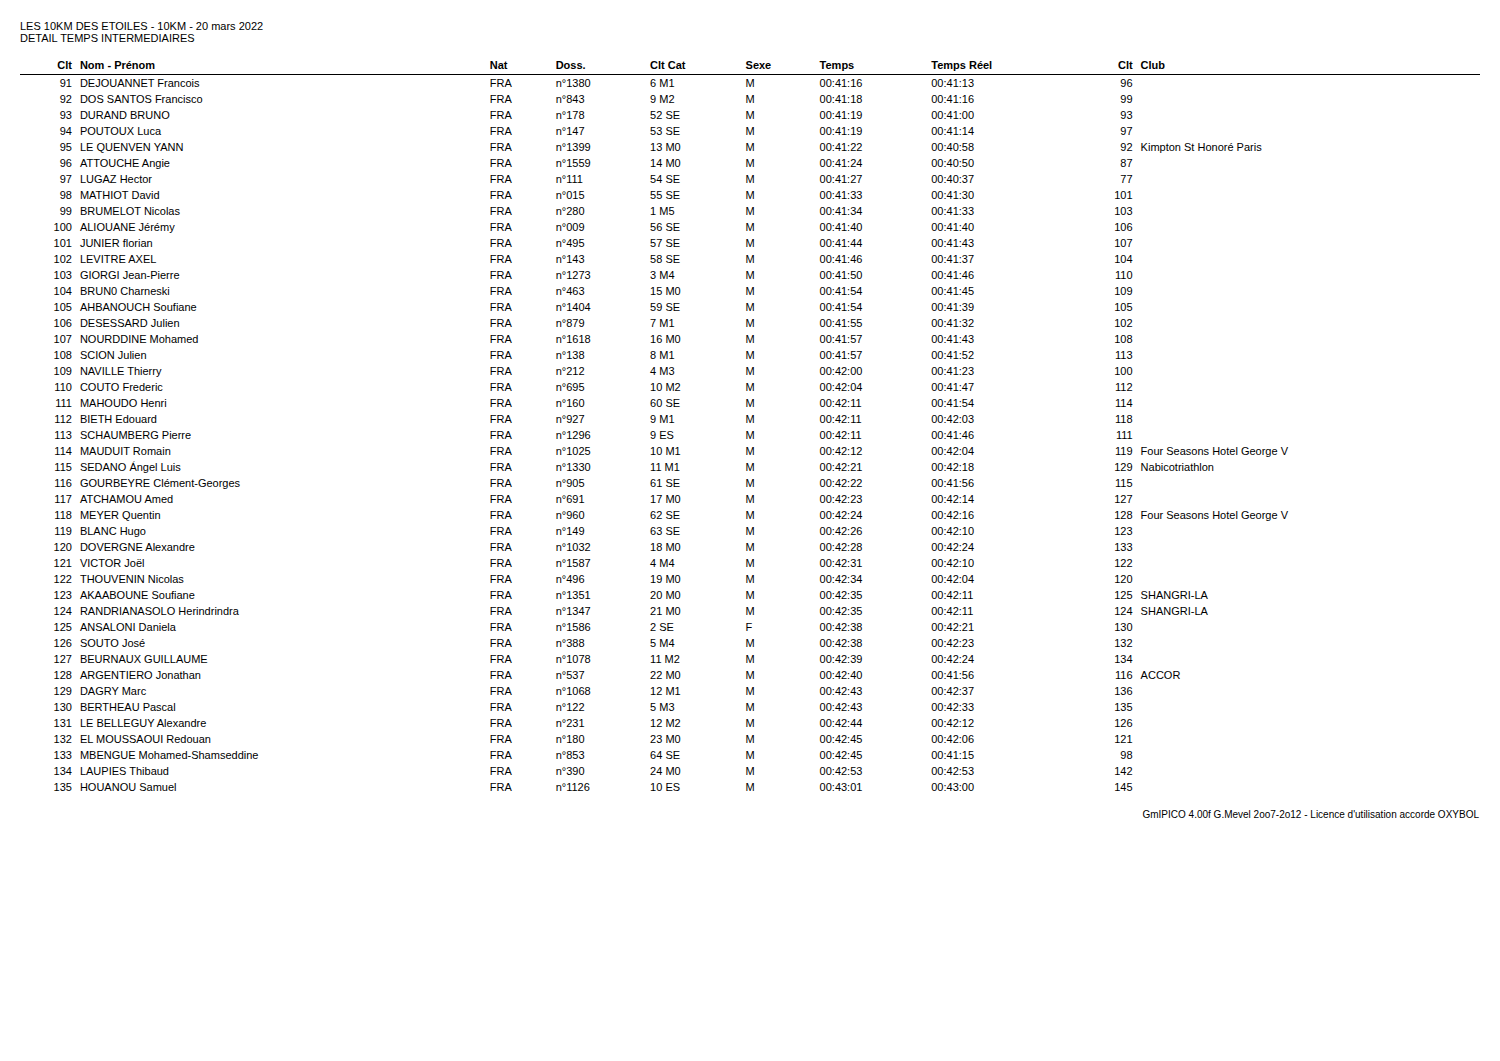LES 10KM DES ETOILES - 10KM - 20 mars 2022
DETAIL TEMPS INTERMEDIAIRES
| Clt | Nom - Prénom | Nat | Doss. | Clt Cat | Sexe | Temps | Temps Réel | Clt | Club |
| --- | --- | --- | --- | --- | --- | --- | --- | --- | --- |
| 91 | DEJOUANNET Francois | FRA | n°1380 | 6 M1 | M | 00:41:16 | 00:41:13 | 96 | |
| 92 | DOS SANTOS Francisco | FRA | n°843 | 9 M2 | M | 00:41:18 | 00:41:16 | 99 | |
| 93 | DURAND BRUNO | FRA | n°178 | 52 SE | M | 00:41:19 | 00:41:00 | 93 | |
| 94 | POUTOUX Luca | FRA | n°147 | 53 SE | M | 00:41:19 | 00:41:14 | 97 | |
| 95 | LE QUENVEN YANN | FRA | n°1399 | 13 M0 | M | 00:41:22 | 00:40:58 | 92 | Kimpton St Honoré Paris |
| 96 | ATTOUCHE Angie | FRA | n°1559 | 14 M0 | M | 00:41:24 | 00:40:50 | 87 | |
| 97 | LUGAZ Hector | FRA | n°111 | 54 SE | M | 00:41:27 | 00:40:37 | 77 | |
| 98 | MATHIOT David | FRA | n°015 | 55 SE | M | 00:41:33 | 00:41:30 | 101 | |
| 99 | BRUMELOT Nicolas | FRA | n°280 | 1 M5 | M | 00:41:34 | 00:41:33 | 103 | |
| 100 | ALIOUANE Jérémy | FRA | n°009 | 56 SE | M | 00:41:40 | 00:41:40 | 106 | |
| 101 | JUNIER florian | FRA | n°495 | 57 SE | M | 00:41:44 | 00:41:43 | 107 | |
| 102 | LEVITRE AXEL | FRA | n°143 | 58 SE | M | 00:41:46 | 00:41:37 | 104 | |
| 103 | GIORGI Jean-Pierre | FRA | n°1273 | 3 M4 | M | 00:41:50 | 00:41:46 | 110 | |
| 104 | BRUN0 Charneski | FRA | n°463 | 15 M0 | M | 00:41:54 | 00:41:45 | 109 | |
| 105 | AHBANOUCH Soufiane | FRA | n°1404 | 59 SE | M | 00:41:54 | 00:41:39 | 105 | |
| 106 | DESESSARD Julien | FRA | n°879 | 7 M1 | M | 00:41:55 | 00:41:32 | 102 | |
| 107 | NOURDDINE Mohamed | FRA | n°1618 | 16 M0 | M | 00:41:57 | 00:41:43 | 108 | |
| 108 | SCION Julien | FRA | n°138 | 8 M1 | M | 00:41:57 | 00:41:52 | 113 | |
| 109 | NAVILLE Thierry | FRA | n°212 | 4 M3 | M | 00:42:00 | 00:41:23 | 100 | |
| 110 | COUTO Frederic | FRA | n°695 | 10 M2 | M | 00:42:04 | 00:41:47 | 112 | |
| 111 | MAHOUDO Henri | FRA | n°160 | 60 SE | M | 00:42:11 | 00:41:54 | 114 | |
| 112 | BIETH Edouard | FRA | n°927 | 9 M1 | M | 00:42:11 | 00:42:03 | 118 | |
| 113 | SCHAUMBERG Pierre | FRA | n°1296 | 9 ES | M | 00:42:11 | 00:41:46 | 111 | |
| 114 | MAUDUIT Romain | FRA | n°1025 | 10 M1 | M | 00:42:12 | 00:42:04 | 119 | Four Seasons Hotel George V |
| 115 | SEDANO Ángel Luis | FRA | n°1330 | 11 M1 | M | 00:42:21 | 00:42:18 | 129 | Nabicotriathlon |
| 116 | GOURBEYRE Clément-Georges | FRA | n°905 | 61 SE | M | 00:42:22 | 00:41:56 | 115 | |
| 117 | ATCHAMOU Amed | FRA | n°691 | 17 M0 | M | 00:42:23 | 00:42:14 | 127 | |
| 118 | MEYER Quentin | FRA | n°960 | 62 SE | M | 00:42:24 | 00:42:16 | 128 | Four Seasons Hotel George V |
| 119 | BLANC Hugo | FRA | n°149 | 63 SE | M | 00:42:26 | 00:42:10 | 123 | |
| 120 | DOVERGNE Alexandre | FRA | n°1032 | 18 M0 | M | 00:42:28 | 00:42:24 | 133 | |
| 121 | VICTOR Joël | FRA | n°1587 | 4 M4 | M | 00:42:31 | 00:42:10 | 122 | |
| 122 | THOUVENIN Nicolas | FRA | n°496 | 19 M0 | M | 00:42:34 | 00:42:04 | 120 | |
| 123 | AKAABOUNE Soufiane | FRA | n°1351 | 20 M0 | M | 00:42:35 | 00:42:11 | 125 | SHANGRI-LA |
| 124 | RANDRIANASOLO Herindrindra | FRA | n°1347 | 21 M0 | M | 00:42:35 | 00:42:11 | 124 | SHANGRI-LA |
| 125 | ANSALONI Daniela | FRA | n°1586 | 2 SE | F | 00:42:38 | 00:42:21 | 130 | |
| 126 | SOUTO José | FRA | n°388 | 5 M4 | M | 00:42:38 | 00:42:23 | 132 | |
| 127 | BEURNAUX GUILLAUME | FRA | n°1078 | 11 M2 | M | 00:42:39 | 00:42:24 | 134 | |
| 128 | ARGENTIERO Jonathan | FRA | n°537 | 22 M0 | M | 00:42:40 | 00:41:56 | 116 | ACCOR |
| 129 | DAGRY Marc | FRA | n°1068 | 12 M1 | M | 00:42:43 | 00:42:37 | 136 | |
| 130 | BERTHEAU Pascal | FRA | n°122 | 5 M3 | M | 00:42:43 | 00:42:33 | 135 | |
| 131 | LE BELLEGUY Alexandre | FRA | n°231 | 12 M2 | M | 00:42:44 | 00:42:12 | 126 | |
| 132 | EL MOUSSAOUI Redouan | FRA | n°180 | 23 M0 | M | 00:42:45 | 00:42:06 | 121 | |
| 133 | MBENGUE Mohamed-Shamseddine | FRA | n°853 | 64 SE | M | 00:42:45 | 00:41:15 | 98 | |
| 134 | LAUPIES Thibaud | FRA | n°390 | 24 M0 | M | 00:42:53 | 00:42:53 | 142 | |
| 135 | HOUANOU Samuel | FRA | n°1126 | 10 ES | M | 00:43:01 | 00:43:00 | 145 | |
| GmIPICO 4.00f G.Mevel 2oo7-2o12 - Licence d'utilisation accorde OXYBOL |